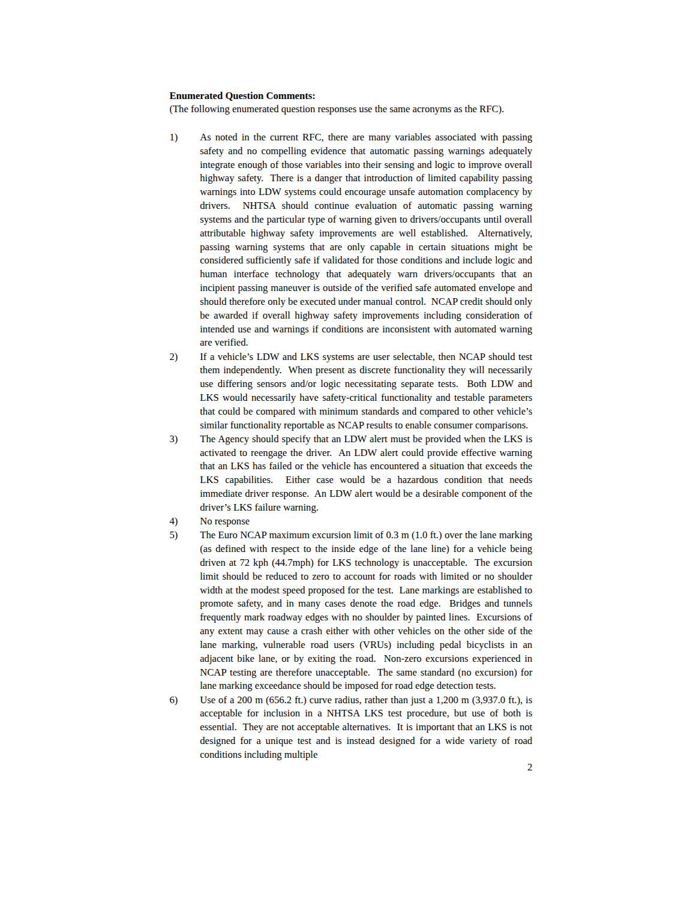Enumerated Question Comments:
(The following enumerated question responses use the same acronyms as the RFC).
1) As noted in the current RFC, there are many variables associated with passing safety and no compelling evidence that automatic passing warnings adequately integrate enough of those variables into their sensing and logic to improve overall highway safety. There is a danger that introduction of limited capability passing warnings into LDW systems could encourage unsafe automation complacency by drivers. NHTSA should continue evaluation of automatic passing warning systems and the particular type of warning given to drivers/occupants until overall attributable highway safety improvements are well established. Alternatively, passing warning systems that are only capable in certain situations might be considered sufficiently safe if validated for those conditions and include logic and human interface technology that adequately warn drivers/occupants that an incipient passing maneuver is outside of the verified safe automated envelope and should therefore only be executed under manual control. NCAP credit should only be awarded if overall highway safety improvements including consideration of intended use and warnings if conditions are inconsistent with automated warning are verified.
2) If a vehicle’s LDW and LKS systems are user selectable, then NCAP should test them independently. When present as discrete functionality they will necessarily use differing sensors and/or logic necessitating separate tests. Both LDW and LKS would necessarily have safety-critical functionality and testable parameters that could be compared with minimum standards and compared to other vehicle’s similar functionality reportable as NCAP results to enable consumer comparisons.
3) The Agency should specify that an LDW alert must be provided when the LKS is activated to reengage the driver. An LDW alert could provide effective warning that an LKS has failed or the vehicle has encountered a situation that exceeds the LKS capabilities. Either case would be a hazardous condition that needs immediate driver response. An LDW alert would be a desirable component of the driver’s LKS failure warning.
4) No response
5) The Euro NCAP maximum excursion limit of 0.3 m (1.0 ft.) over the lane marking (as defined with respect to the inside edge of the lane line) for a vehicle being driven at 72 kph (44.7mph) for LKS technology is unacceptable. The excursion limit should be reduced to zero to account for roads with limited or no shoulder width at the modest speed proposed for the test. Lane markings are established to promote safety, and in many cases denote the road edge. Bridges and tunnels frequently mark roadway edges with no shoulder by painted lines. Excursions of any extent may cause a crash either with other vehicles on the other side of the lane marking, vulnerable road users (VRUs) including pedal bicyclists in an adjacent bike lane, or by exiting the road. Non-zero excursions experienced in NCAP testing are therefore unacceptable. The same standard (no excursion) for lane marking exceedance should be imposed for road edge detection tests.
6) Use of a 200 m (656.2 ft.) curve radius, rather than just a 1,200 m (3,937.0 ft.), is acceptable for inclusion in a NHTSA LKS test procedure, but use of both is essential. They are not acceptable alternatives. It is important that an LKS is not designed for a unique test and is instead designed for a wide variety of road conditions including multiple
2